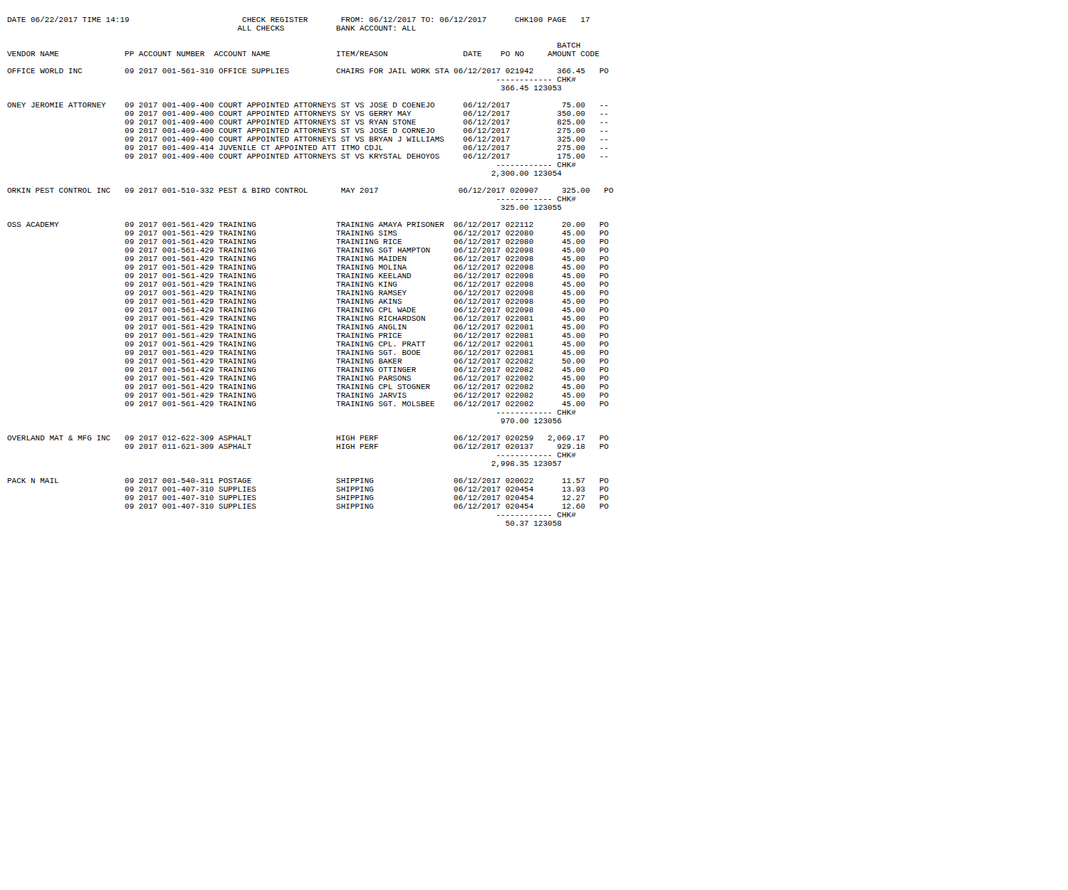DATE 06/22/2017 TIME 14:19 CHECK REGISTER FROM: 06/12/2017 TO: 06/12/2017 CHK100 PAGE 17 ALL CHECKS BANK ACCOUNT: ALL BATCH VENDOR NAME PP ACCOUNT NUMBER ACCOUNT NAME ITEM/REASON DATE PO NO AMOUNT CODE OFFICE WORLD INC 09 2017 001-561-310 OFFICE SUPPLIES CHAIRS FOR JAIL WORK STA 06/12/2017 021942 366.45 PO ------------ CHK# 366.45 123053 ONEY JEROMIE ATTORNEY 09 2017 001-409-400 COURT APPOINTED ATTORNEYS ST VS JOSE D COENEJO 06/12/2017 75.00 -- 09 2017 001-409-400 COURT APPOINTED ATTORNEYS SY VS GERRY MAY 06/12/2017 350.00 -- 09 2017 001-409-400 COURT APPOINTED ATTORNEYS ST VS RYAN STONE 06/12/2017 825.00 -- 09 2017 001-409-400 COURT APPOINTED ATTORNEYS ST VS JOSE D CORNEJO 06/12/2017 275.00 -- 09 2017 001-409-400 COURT APPOINTED ATTORNEYS ST VS BRYAN J WILLIAMS 06/12/2017 325.00 -- 09 2017 001-409-414 JUVENILE CT APPOINTED ATT ITMO CDJL 06/12/2017 275.00 -- 09 2017 001-409-400 COURT APPOINTED ATTORNEYS ST VS KRYSTAL DEHOYOS 06/12/2017 175.00 -- ------------ CHK# 2,300.00 123054 ORKIN PEST CONTROL INC 09 2017 001-510-332 PEST & BIRD CONTROL MAY 2017 06/12/2017 020907 325.00 PO ------------ CHK# 325.00 123055 OSS ACADEMY 09 2017 001-561-429 TRAINING TRAINING AMAYA PRISONER 06/12/2017 022112 20.00 PO 09 2017 001-561-429 TRAINING TRAINING SIMS 06/12/2017 022080 45.00 PO 09 2017 001-561-429 TRAINING TRAINIING RICE 06/12/2017 022080 45.00 PO 09 2017 001-561-429 TRAINING TRAINING SGT HAMPTON 06/12/2017 022098 45.00 PO 09 2017 001-561-429 TRAINING TRAINING MAIDEN 06/12/2017 022098 45.00 PO 09 2017 001-561-429 TRAINING TRAINING MOLINA 06/12/2017 022098 45.00 PO 09 2017 001-561-429 TRAINING TRAINING KEELAND 06/12/2017 022098 45.00 PO 09 2017 001-561-429 TRAINING TRAINING KING 06/12/2017 022098 45.00 PO 09 2017 001-561-429 TRAINING TRAINING RAMSEY 06/12/2017 022098 45.00 PO 09 2017 001-561-429 TRAINING TRAINING AKINS 06/12/2017 022098 45.00 PO 09 2017 001-561-429 TRAINING TRAINING CPL WADE 06/12/2017 022098 45.00 PO 09 2017 001-561-429 TRAINING TRAINING RICHARDSON 06/12/2017 022081 45.00 PO 09 2017 001-561-429 TRAINING TRAINING ANGLIN 06/12/2017 022081 45.00 PO 09 2017 001-561-429 TRAINING TRAINING PRICE 06/12/2017 022081 45.00 PO 09 2017 001-561-429 TRAINING TRAINING CPL. PRATT 06/12/2017 022081 45.00 PO 09 2017 001-561-429 TRAINING TRAINING SGT. BOOE 06/12/2017 022081 45.00 PO 09 2017 001-561-429 TRAINING TRAINING BAKER 06/12/2017 022082 50.00 PO 09 2017 001-561-429 TRAINING TRAINING OTTINGER 06/12/2017 022082 45.00 PO 09 2017 001-561-429 TRAINING TRAINING PARSONS 06/12/2017 022082 45.00 PO 09 2017 001-561-429 TRAINING TRAINING CPL STOGNER 06/12/2017 022082 45.00 PO 09 2017 001-561-429 TRAINING TRAINING JARVIS 06/12/2017 022082 45.00 PO 09 2017 001-561-429 TRAINING TRAINING SGT. MOLSBEE 06/12/2017 022082 45.00 PO ------------ CHK# 970.00 123056 OVERLAND MAT & MFG INC 09 2017 012-622-309 ASPHALT HIGH PERF 06/12/2017 020259 2,069.17 PO 09 2017 011-621-309 ASPHALT HIGH PERF 06/12/2017 020137 929.18 PO ------------ CHK# 2,998.35 123057 PACK N MAIL 09 2017 001-540-311 POSTAGE SHIPPING 06/12/2017 020622 11.57 PO 09 2017 001-407-310 SUPPLIES SHIPPING 06/12/2017 020454 13.93 PO 09 2017 001-407-310 SUPPLIES SHIPPING 06/12/2017 020454 12.27 PO 09 2017 001-407-310 SUPPLIES SHIPPING 06/12/2017 020454 12.60 PO ------------ CHK# 50.37 123058